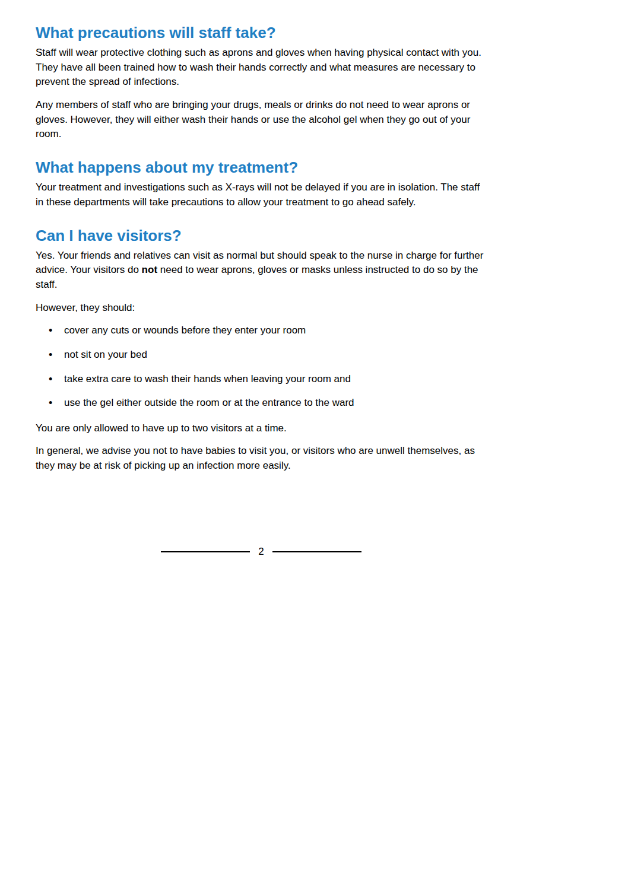What precautions will staff take?
Staff will wear protective clothing such as aprons and gloves when having physical contact with you. They have all been trained how to wash their hands correctly and what measures are necessary to prevent the spread of infections.
Any members of staff who are bringing your drugs, meals or drinks do not need to wear aprons or gloves. However, they will either wash their hands or use the alcohol gel when they go out of your room.
What happens about my treatment?
Your treatment and investigations such as X-rays will not be delayed if you are in isolation. The staff in these departments will take precautions to allow your treatment to go ahead safely.
Can I have visitors?
Yes. Your friends and relatives can visit as normal but should speak to the nurse in charge for further advice. Your visitors do not need to wear aprons, gloves or masks unless instructed to do so by the staff.
However, they should:
cover any cuts or wounds before they enter your room
not sit on your bed
take extra care to wash their hands when leaving your room and
use the gel either outside the room or at the entrance to the ward
You are only allowed to have up to two visitors at a time.
In general, we advise you not to have babies to visit you, or visitors who are unwell themselves, as they may be at risk of picking up an infection more easily.
2